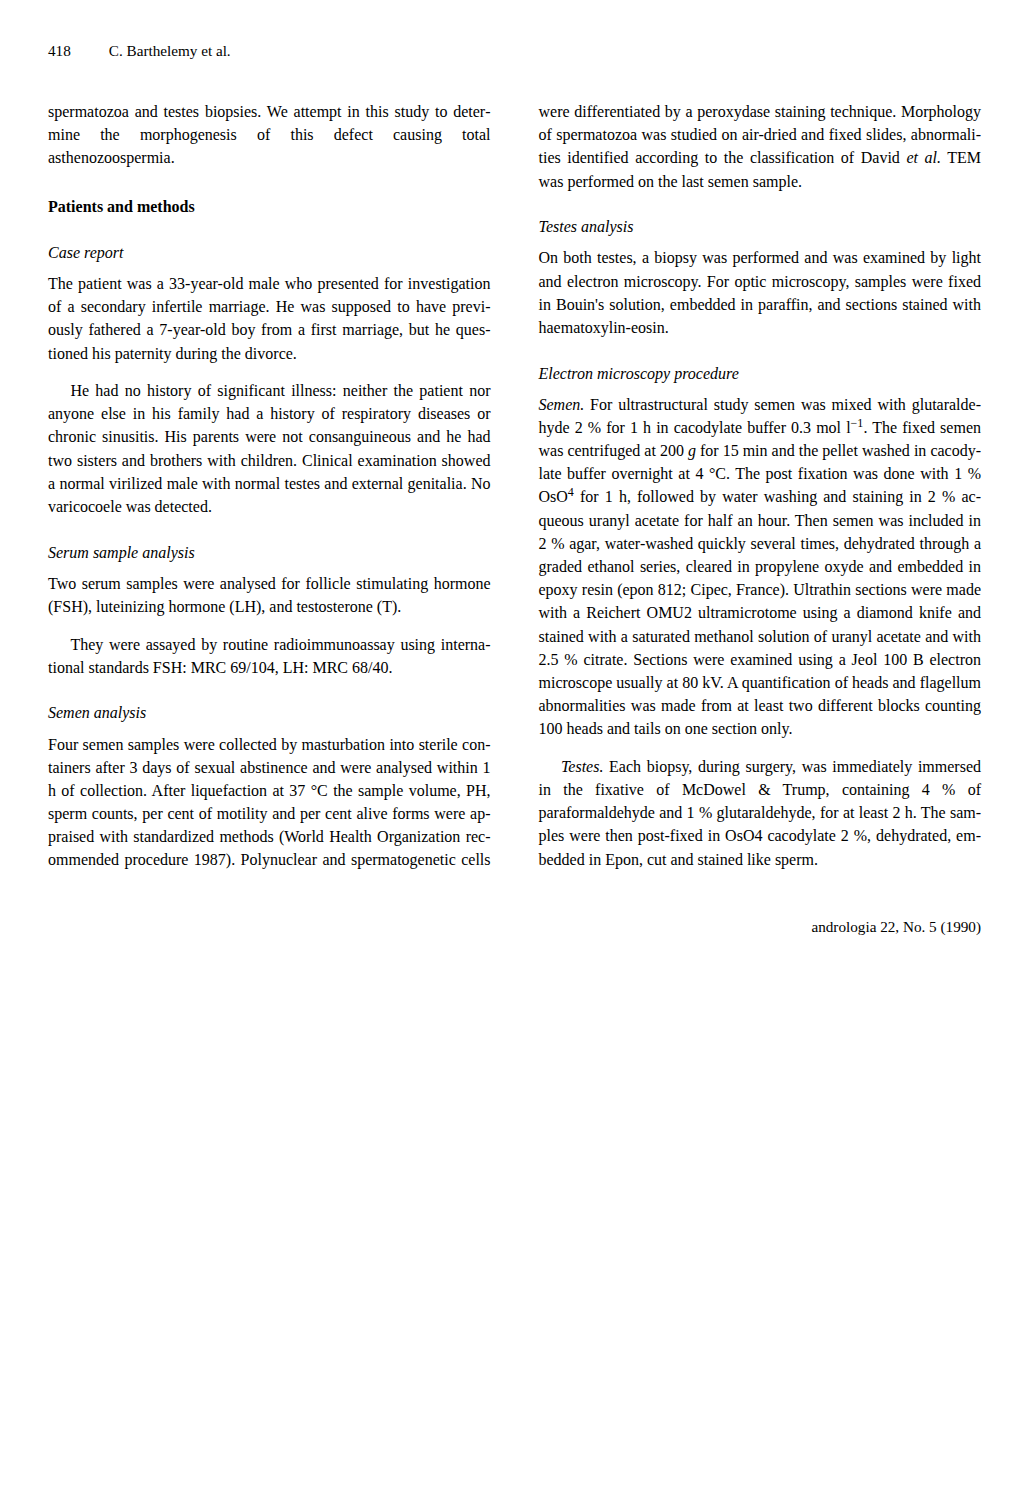418 C. Barthelemy et al.
spermatozoa and testes biopsies. We attempt in this study to determine the morphogenesis of this defect causing total asthenozoospermia.
Patients and methods
Case report
The patient was a 33-year-old male who presented for investigation of a secondary infertile marriage. He was supposed to have previously fathered a 7-year-old boy from a first marriage, but he questioned his paternity during the divorce.
He had no history of significant illness: neither the patient nor anyone else in his family had a history of respiratory diseases or chronic sinusitis. His parents were not consanguineous and he had two sisters and brothers with children. Clinical examination showed a normal virilized male with normal testes and external genitalia. No varicocoele was detected.
Serum sample analysis
Two serum samples were analysed for follicle stimulating hormone (FSH), luteinizing hormone (LH), and testosterone (T).
They were assayed by routine radioimmunoassay using international standards FSH: MRC 69/104, LH: MRC 68/40.
Semen analysis
Four semen samples were collected by masturbation into sterile containers after 3 days of sexual abstinence and were analysed within 1 h of collection. After liquefaction at 37 °C the sample volume, PH, sperm counts, per cent of motility and per cent alive forms were appraised with standardized methods (World Health Organization recommended procedure 1987). Polynuclear and spermatogenetic cells were differentiated by a peroxydase staining technique. Morphology of spermatozoa was studied on air-dried and fixed slides, abnormalities identified according to the classification of David et al. TEM was performed on the last semen sample.
Testes analysis
On both testes, a biopsy was performed and was examined by light and electron microscopy. For optic microscopy, samples were fixed in Bouin's solution, embedded in paraffin, and sections stained with haematoxylin-eosin.
Electron microscopy procedure
Semen. For ultrastructural study semen was mixed with glutaraldehyde 2 % for 1 h in cacodylate buffer 0.3 mol l−1. The fixed semen was centrifuged at 200 g for 15 min and the pellet washed in cacodylate buffer overnight at 4 °C. The post fixation was done with 1 % OsO4 for 1 h, followed by water washing and staining in 2 % acqueous uranyl acetate for half an hour. Then semen was included in 2 % agar, water-washed quickly several times, dehydrated through a graded ethanol series, cleared in propylene oxyde and embedded in epoxy resin (epon 812; Cipec, France). Ultrathin sections were made with a Reichert OMU2 ultramicrotome using a diamond knife and stained with a saturated methanol solution of uranyl acetate and with 2.5 % citrate. Sections were examined using a Jeol 100 B electron microscope usually at 80 kV. A quantification of heads and flagellum abnormalities was made from at least two different blocks counting 100 heads and tails on one section only.
Testes. Each biopsy, during surgery, was immediately immersed in the fixative of McDowel & Trump, containing 4 % of paraformaldehyde and 1 % glutaraldehyde, for at least 2 h. The samples were then post-fixed in OsO4 cacodylate 2 %, dehydrated, embedded in Epon, cut and stained like sperm.
andrologia 22, No. 5 (1990)